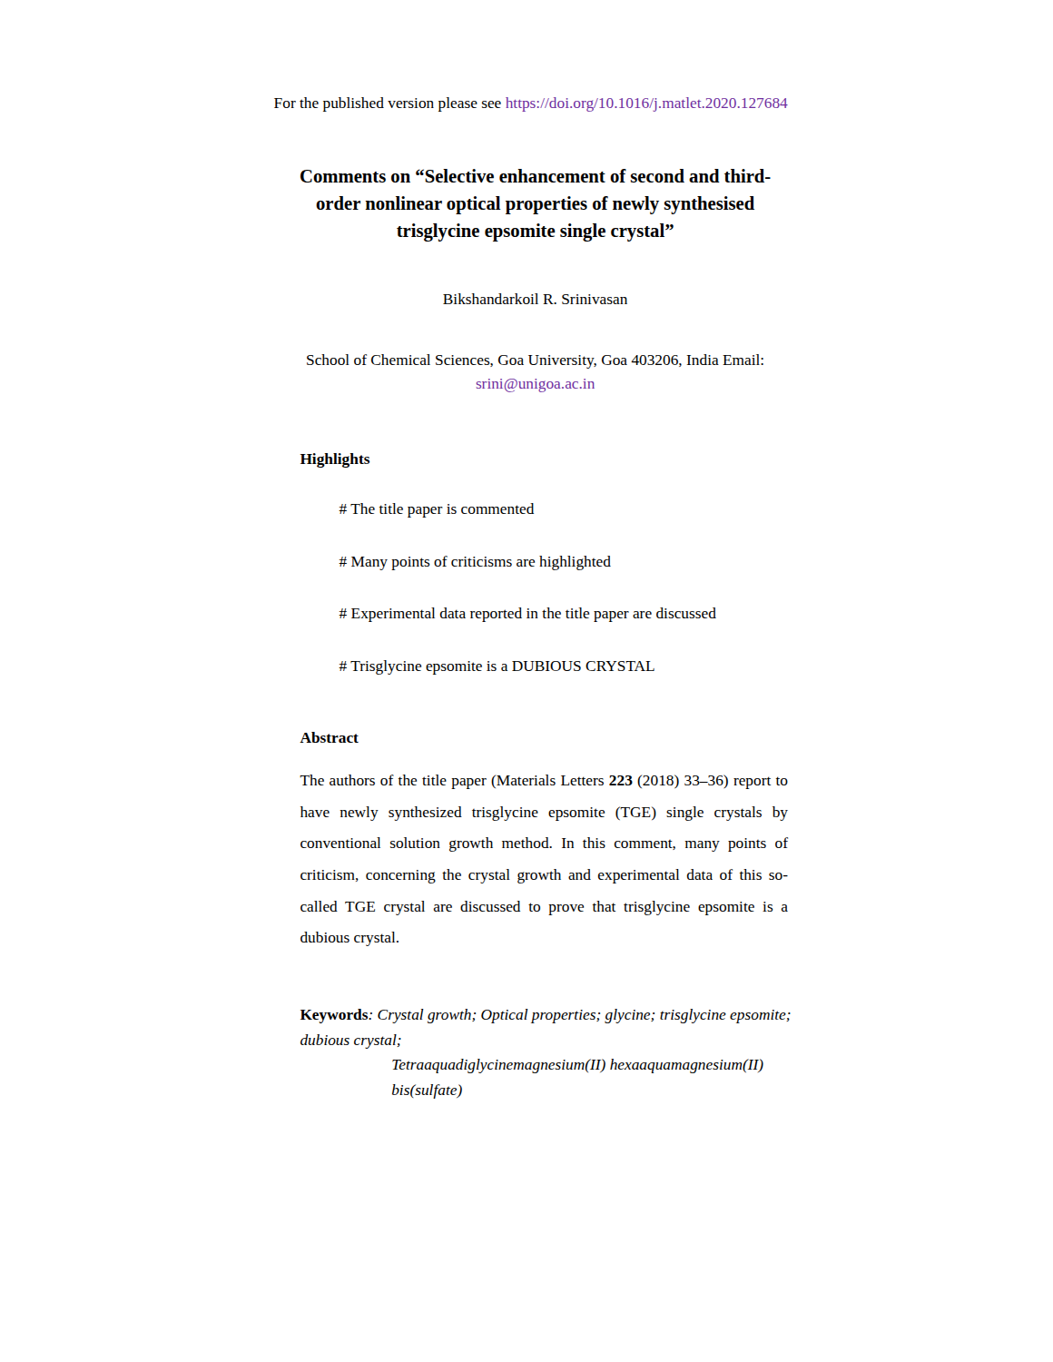For the published version please see https://doi.org/10.1016/j.matlet.2020.127684
Comments on “Selective enhancement of second and third-order nonlinear optical properties of newly synthesised trisglycine epsomite single crystal”
Bikshandarkoil R. Srinivasan
School of Chemical Sciences, Goa University, Goa 403206, India Email: srini@unigoa.ac.in
Highlights
# The title paper is commented
# Many points of criticisms are highlighted
# Experimental data reported in the title paper are discussed
# Trisglycine epsomite is a DUBIOUS CRYSTAL
Abstract
The authors of the title paper (Materials Letters 223 (2018) 33–36) report to have newly synthesized trisglycine epsomite (TGE) single crystals by conventional solution growth method. In this comment, many points of criticism, concerning the crystal growth and experimental data of this so-called TGE crystal are discussed to prove that trisglycine epsomite is a dubious crystal.
Keywords: Crystal growth; Optical properties; glycine; trisglycine epsomite; dubious crystal; Tetraaquadiglycinemagnesium(II) hexaaquamagnesium(II) bis(sulfate)